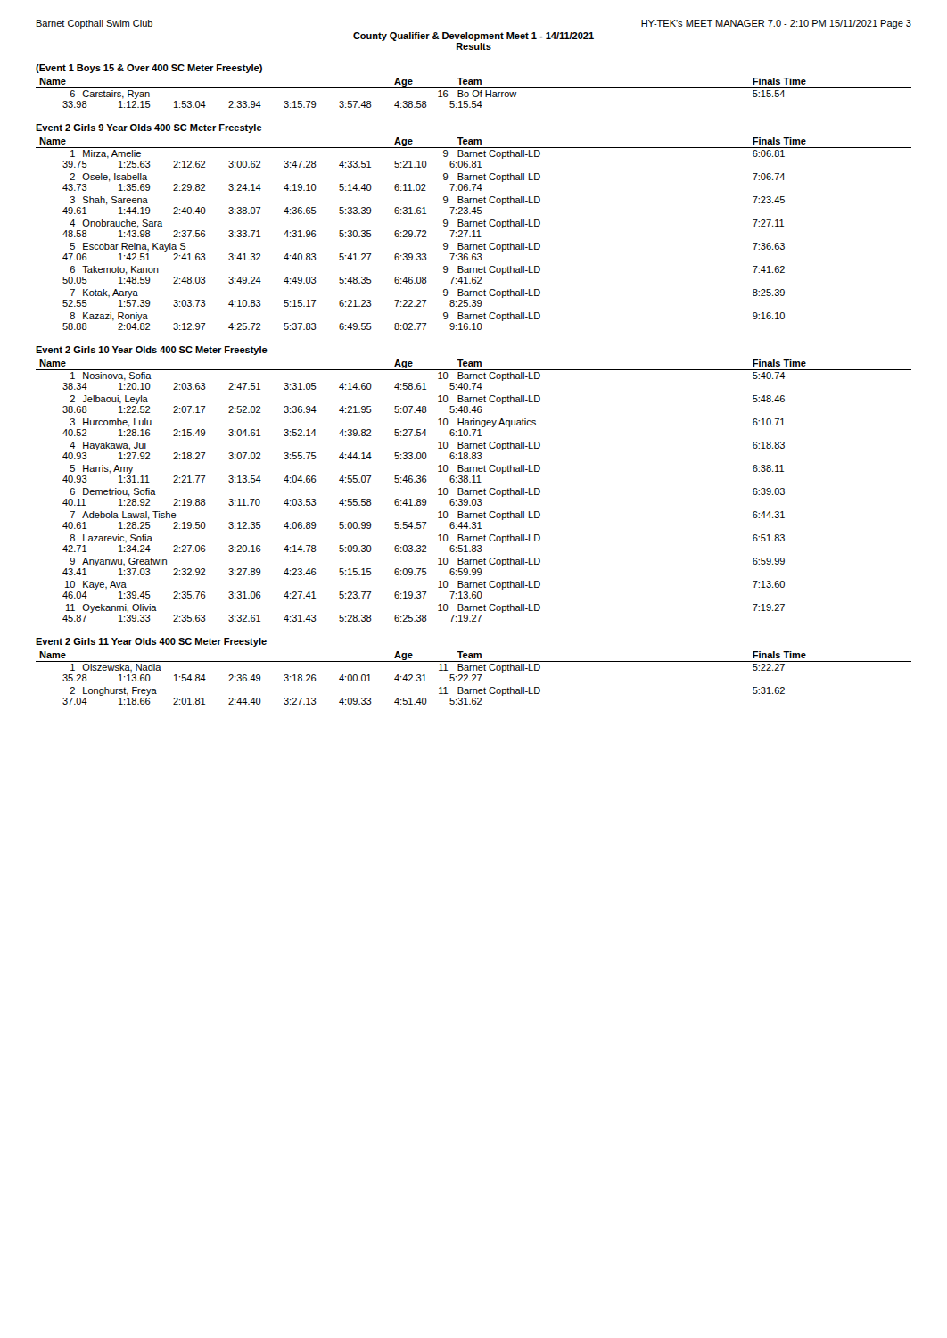Barnet Copthall Swim Club HY-TEK's MEET MANAGER 7.0 - 2:10 PM 15/11/2021 Page 3
County Qualifier & Development Meet 1 - 14/11/2021
Results
(Event 1 Boys 15 & Over 400 SC Meter Freestyle)
| Name | Age | Team | Finals Time |
| --- | --- | --- | --- |
| 6 | Carstairs, Ryan | 16 | Bo Of Harrow | 5:15.54 |
| 33.98 1:12.15 1:53.04 2:33.94 3:15.79 3:57.48 4:38.58 5:15.54 |
Event 2 Girls 9 Year Olds 400 SC Meter Freestyle
| Name | Age | Team | Finals Time |
| --- | --- | --- | --- |
| 1 | Mirza, Amelie | 9 | Barnet Copthall-LD | 6:06.81 |
| 39.75 1:25.63 2:12.62 3:00.62 3:47.28 4:33.51 5:21.10 6:06.81 |
| 2 | Osele, Isabella | 9 | Barnet Copthall-LD | 7:06.74 |
| 43.73 1:35.69 2:29.82 3:24.14 4:19.10 5:14.40 6:11.02 7:06.74 |
| 3 | Shah, Sareena | 9 | Barnet Copthall-LD | 7:23.45 |
| 49.61 1:44.19 2:40.40 3:38.07 4:36.65 5:33.39 6:31.61 7:23.45 |
| 4 | Onobrauche, Sara | 9 | Barnet Copthall-LD | 7:27.11 |
| 48.58 1:43.98 2:37.56 3:33.71 4:31.96 5:30.35 6:29.72 7:27.11 |
| 5 | Escobar Reina, Kayla S | 9 | Barnet Copthall-LD | 7:36.63 |
| 47.06 1:42.51 2:41.63 3:41.32 4:40.83 5:41.27 6:39.33 7:36.63 |
| 6 | Takemoto, Kanon | 9 | Barnet Copthall-LD | 7:41.62 |
| 50.05 1:48.59 2:48.03 3:49.24 4:49.03 5:48.35 6:46.08 7:41.62 |
| 7 | Kotak, Aarya | 9 | Barnet Copthall-LD | 8:25.39 |
| 52.55 1:57.39 3:03.73 4:10.83 5:15.17 6:21.23 7:22.27 8:25.39 |
| 8 | Kazazi, Roniya | 9 | Barnet Copthall-LD | 9:16.10 |
| 58.88 2:04.82 3:12.97 4:25.72 5:37.83 6:49.55 8:02.77 9:16.10 |
Event 2 Girls 10 Year Olds 400 SC Meter Freestyle
| Name | Age | Team | Finals Time |
| --- | --- | --- | --- |
| 1 | Nosinova, Sofia | 10 | Barnet Copthall-LD | 5:40.74 |
| 38.34 1:20.10 2:03.63 2:47.51 3:31.05 4:14.60 4:58.61 5:40.74 |
| 2 | Jelbaoui, Leyla | 10 | Barnet Copthall-LD | 5:48.46 |
| 38.68 1:22.52 2:07.17 2:52.02 3:36.94 4:21.95 5:07.48 5:48.46 |
| 3 | Hurcombe, Lulu | 10 | Haringey Aquatics | 6:10.71 |
| 40.52 1:28.16 2:15.49 3:04.61 3:52.14 4:39.82 5:27.54 6:10.71 |
| 4 | Hayakawa, Jui | 10 | Barnet Copthall-LD | 6:18.83 |
| 40.93 1:27.92 2:18.27 3:07.02 3:55.75 4:44.14 5:33.00 6:18.83 |
| 5 | Harris, Amy | 10 | Barnet Copthall-LD | 6:38.11 |
| 40.93 1:31.11 2:21.77 3:13.54 4:04.66 4:55.07 5:46.36 6:38.11 |
| 6 | Demetriou, Sofia | 10 | Barnet Copthall-LD | 6:39.03 |
| 40.11 1:28.92 2:19.88 3:11.70 4:03.53 4:55.58 6:41.89 6:39.03 |
| 7 | Adebola-Lawal, Tishe | 10 | Barnet Copthall-LD | 6:44.31 |
| 40.61 1:28.25 2:19.50 3:12.35 4:06.89 5:00.99 5:54.57 6:44.31 |
| 8 | Lazarevic, Sofia | 10 | Barnet Copthall-LD | 6:51.83 |
| 42.71 1:34.24 2:27.06 3:20.16 4:14.78 5:09.30 6:03.32 6:51.83 |
| 9 | Anyanwu, Greatwin | 10 | Barnet Copthall-LD | 6:59.99 |
| 43.41 1:37.03 2:32.92 3:27.89 4:23.46 5:15.15 6:09.75 6:59.99 |
| 10 | Kaye, Ava | 10 | Barnet Copthall-LD | 7:13.60 |
| 46.04 1:39.45 2:35.76 3:31.06 4:27.41 5:23.77 6:19.37 7:13.60 |
| 11 | Oyekanmi, Olivia | 10 | Barnet Copthall-LD | 7:19.27 |
| 45.87 1:39.33 2:35.63 3:32.61 4:31.43 5:28.38 6:25.38 7:19.27 |
Event 2 Girls 11 Year Olds 400 SC Meter Freestyle
| Name | Age | Team | Finals Time |
| --- | --- | --- | --- |
| 1 | Olszewska, Nadia | 11 | Barnet Copthall-LD | 5:22.27 |
| 35.28 1:13.60 1:54.84 2:36.49 3:18.26 4:00.01 4:42.31 5:22.27 |
| 2 | Longhurst, Freya | 11 | Barnet Copthall-LD | 5:31.62 |
| 37.04 1:18.66 2:01.81 2:44.40 3:27.13 4:09.33 4:51.40 5:31.62 |